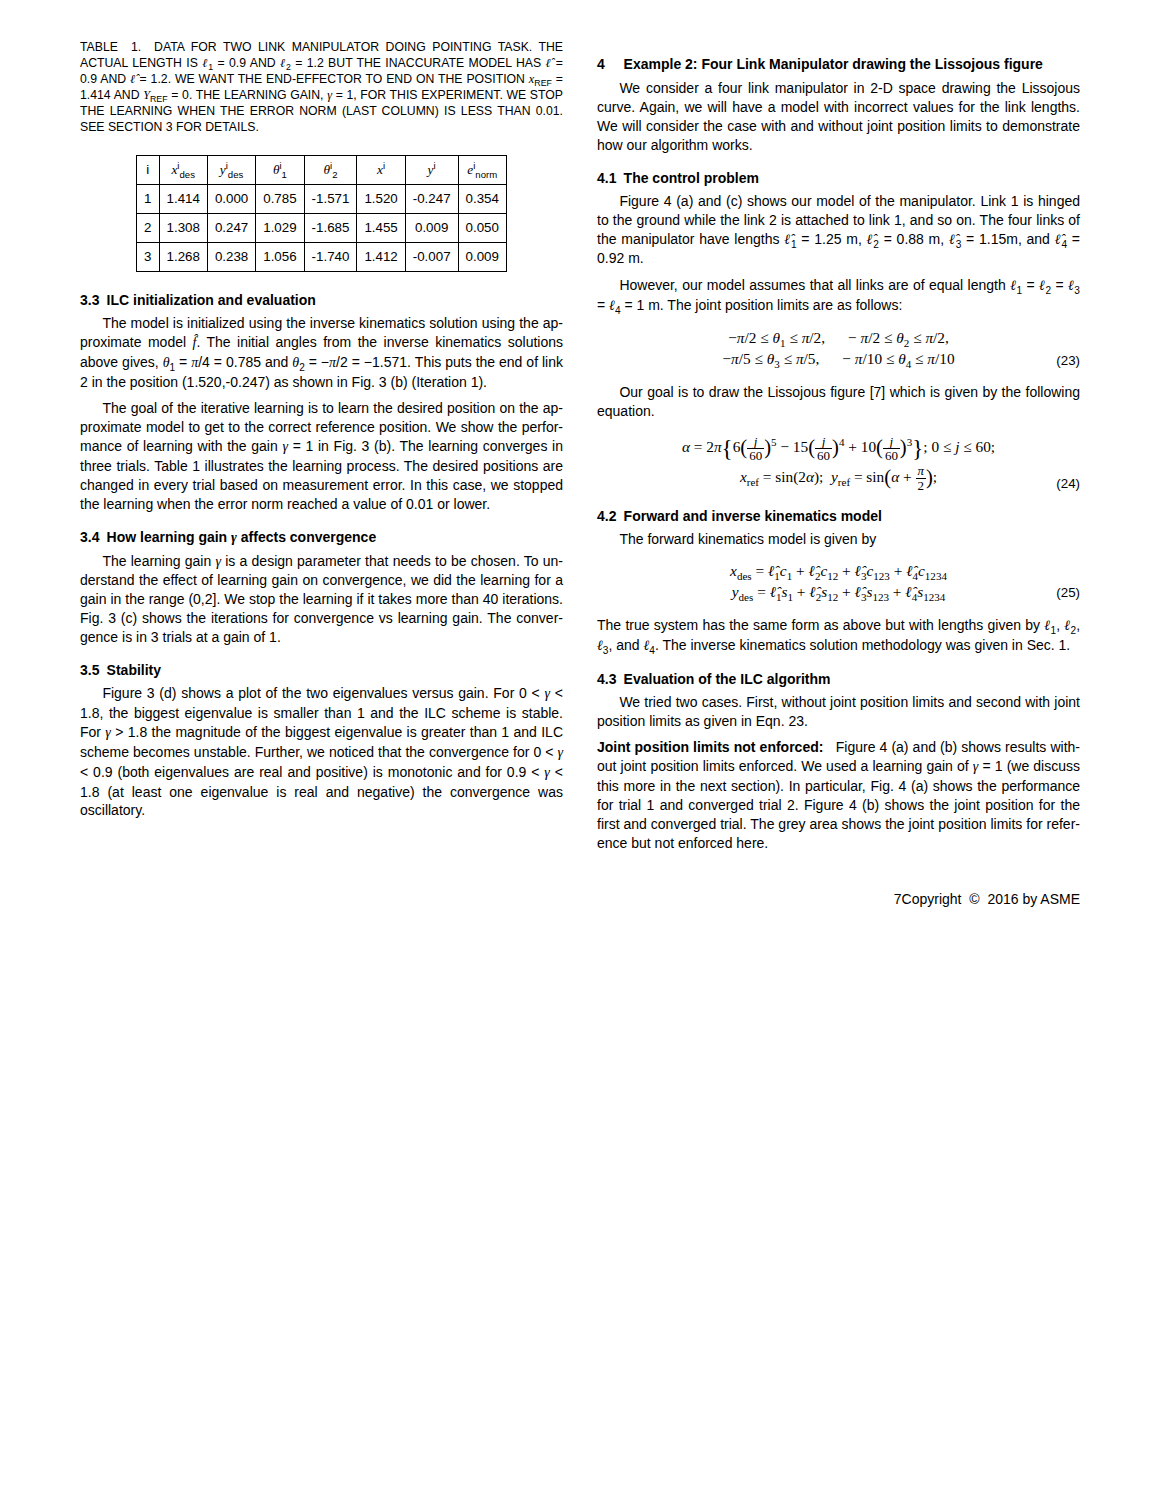TABLE 1. DATA FOR TWO LINK MANIPULATOR DOING POINTING TASK. THE ACTUAL LENGTH IS ℓ1 = 0.9 AND ℓ2 = 1.2 BUT THE INACCURATE MODEL HAS ℓ̂ = 0.9 AND ℓ̂ = 1.2. WE WANT THE END-EFFECTOR TO END ON THE POSITION xREF = 1.414 AND YREF = 0. THE LEARNING GAIN, γ = 1, FOR THIS EXPERIMENT. WE STOP THE LEARNING WHEN THE ERROR NORM (LAST COLUMN) IS LESS THAN 0.01. SEE SECTION 3 FOR DETAILS.
| i | x i des | y i des | θ i 1 | θ i 2 | x i | y i | e i norm |
| --- | --- | --- | --- | --- | --- | --- | --- |
| 1 | 1.414 | 0.000 | 0.785 | -1.571 | 1.520 | -0.247 | 0.354 |
| 2 | 1.308 | 0.247 | 1.029 | -1.685 | 1.455 | 0.009 | 0.050 |
| 3 | 1.268 | 0.238 | 1.056 | -1.740 | 1.412 | -0.007 | 0.009 |
3.3 ILC initialization and evaluation
The model is initialized using the inverse kinematics solution using the approximate model f̂. The initial angles from the inverse kinematics solutions above gives, θ1 = π/4 = 0.785 and θ2 = −π/2 = −1.571. This puts the end of link 2 in the position (1.520,-0.247) as shown in Fig. 3 (b) (Iteration 1).
The goal of the iterative learning is to learn the desired position on the approximate model to get to the correct reference position. We show the performance of learning with the gain γ = 1 in Fig. 3 (b). The learning converges in three trials. Table 1 illustrates the learning process. The desired positions are changed in every trial based on measurement error. In this case, we stopped the learning when the error norm reached a value of 0.01 or lower.
3.4 How learning gain γ affects convergence
The learning gain γ is a design parameter that needs to be chosen. To understand the effect of learning gain on convergence, we did the learning for a gain in the range (0,2]. We stop the learning if it takes more than 40 iterations. Fig. 3 (c) shows the iterations for convergence vs learning gain. The convergence is in 3 trials at a gain of 1.
3.5 Stability
Figure 3 (d) shows a plot of the two eigenvalues versus gain. For 0 < γ < 1.8, the biggest eigenvalue is smaller than 1 and the ILC scheme is stable. For γ > 1.8 the magnitude of the biggest eigenvalue is greater than 1 and ILC scheme becomes unstable. Further, we noticed that the convergence for 0 < γ < 0.9 (both eigenvalues are real and positive) is monotonic and for 0.9 < γ < 1.8 (at least one eigenvalue is real and negative) the convergence was oscillatory.
4 Example 2: Four Link Manipulator drawing the Lissojous figure
We consider a four link manipulator in 2-D space drawing the Lissojous curve. Again, we will have a model with incorrect values for the link lengths. We will consider the case with and without joint position limits to demonstrate how our algorithm works.
4.1 The control problem
Figure 4 (a) and (c) shows our model of the manipulator. Link 1 is hinged to the ground while the link 2 is attached to link 1, and so on. The four links of the manipulator have lengths ℓ̂1 = 1.25 m, ℓ̂2 = 0.88 m, ℓ̂3 = 1.15m, and ℓ̂4 = 0.92 m.
However, our model assumes that all links are of equal length ℓ1 = ℓ2 = ℓ3 = ℓ4 = 1 m. The joint position limits are as follows:
−π/2 ≤ θ1 ≤ π/2, − π/2 ≤ θ2 ≤ π/2,
−π/5 ≤ θ3 ≤ π/5, − π/10 ≤ θ4 ≤ π/10
(23)
Our goal is to draw the Lissojous figure [7] which is given by the following equation.
α = 2π{6(j 60)5 − 15(j 60)4 + 10(j 60)3}; 0 ≤ j ≤ 60;
xref = sin(2α); yref = sin(α + π 2);
(24)
4.2 Forward and inverse kinematics model
The forward kinematics model is given by
xdes = ℓ̂1c1 + ℓ̂2c12 + ℓ̂3c123 + ℓ̂4c1234
ydes = ℓ̂1s1 + ℓ̂2s12 + ℓ̂3s123 + ℓ̂4s1234
(25)
The true system has the same form as above but with lengths given by ℓ1, ℓ2, ℓ3, and ℓ4. The inverse kinematics solution methodology was given in Sec. 1.
4.3 Evaluation of the ILC algorithm
We tried two cases. First, without joint position limits and second with joint position limits as given in Eqn. 23.
Joint position limits not enforced: Figure 4 (a) and (b) shows results without joint position limits enforced. We used a learning gain of γ = 1 (we discuss this more in the next section). In particular, Fig. 4 (a) shows the performance for trial 1 and converged trial 2. Figure 4 (b) shows the joint position for the first and converged trial. The grey area shows the joint position limits for reference but not enforced here.
7
Copyright © 2016 by ASME